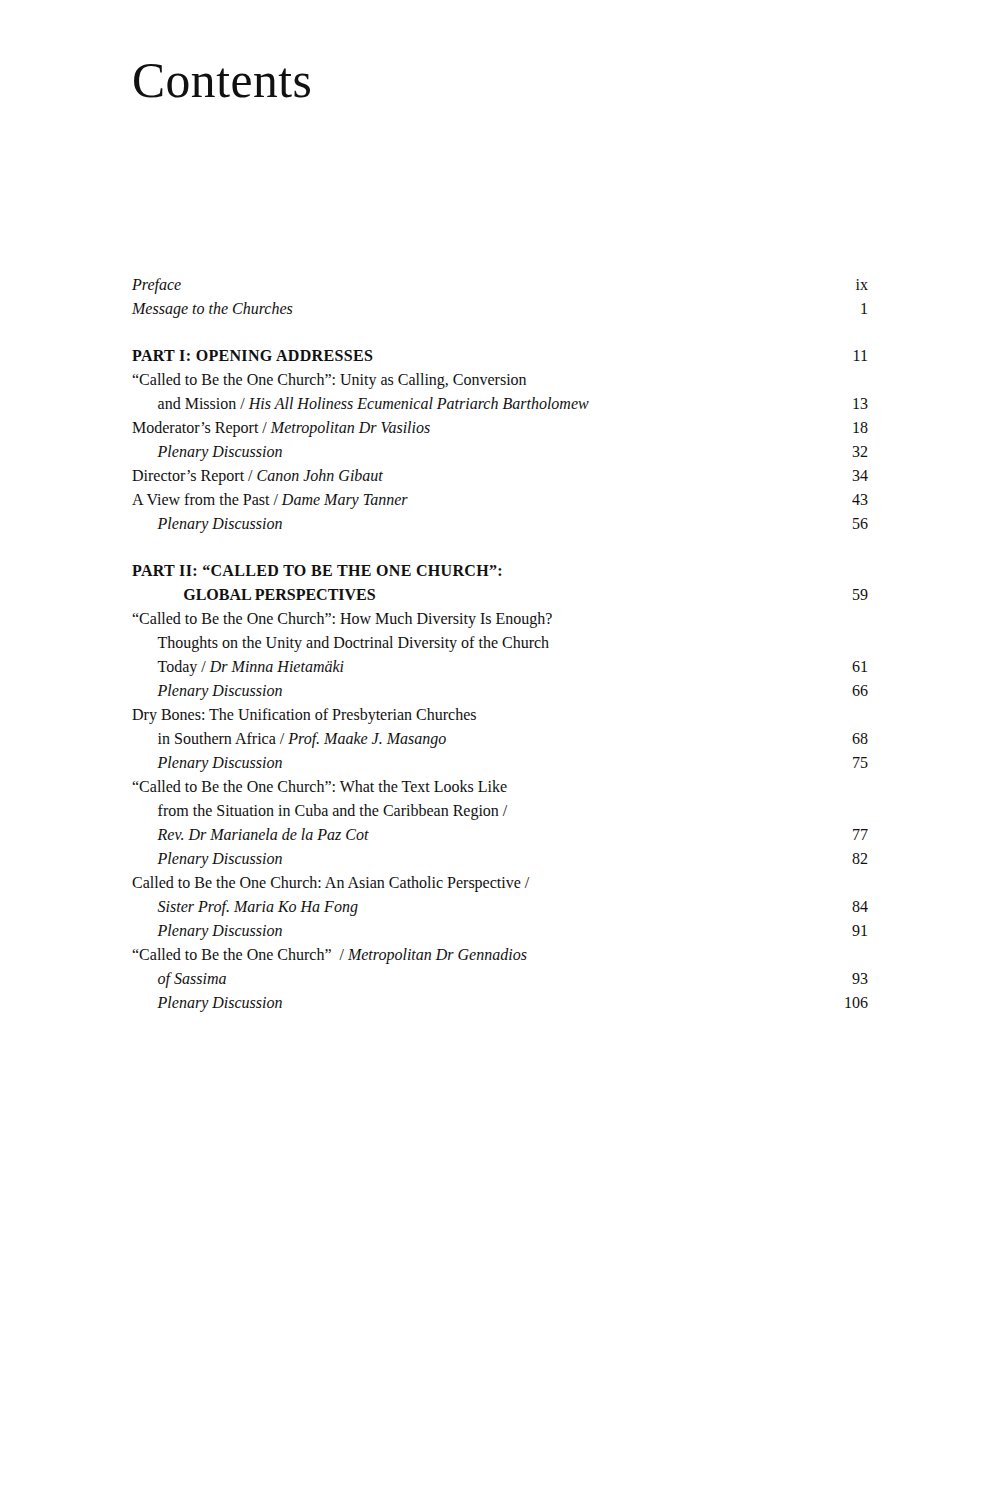Contents
Preface ix
Message to the Churches 1
PART I: OPENING ADDRESSES 11
“Called to Be the One Church”: Unity as Calling, Conversion
and Mission / His All Holiness Ecumenical Patriarch Bartholomew 13
Moderator’s Report / Metropolitan Dr Vasilios 18
Plenary Discussion 32
Director’s Report / Canon John Gibaut 34
A View from the Past / Dame Mary Tanner 43
Plenary Discussion 56
PART II: “CALLED TO BE THE ONE CHURCH”:
GLOBAL PERSPECTIVES 59
“Called to Be the One Church”: How Much Diversity Is Enough?
Thoughts on the Unity and Doctrinal Diversity of the Church
Today / Dr Minna Hietamäki 61
Plenary Discussion 66
Dry Bones: The Unification of Presbyterian Churches
in Southern Africa / Prof. Maake J. Masango 68
Plenary Discussion 75
“Called to Be the One Church”: What the Text Looks Like
from the Situation in Cuba and the Caribbean Region /
Rev. Dr Marianela de la Paz Cot 77
Plenary Discussion 82
Called to Be the One Church: An Asian Catholic Perspective /
Sister Prof. Maria Ko Ha Fong 84
Plenary Discussion 91
“Called to Be the One Church” / Metropolitan Dr Gennadios
of Sassima 93
Plenary Discussion 106